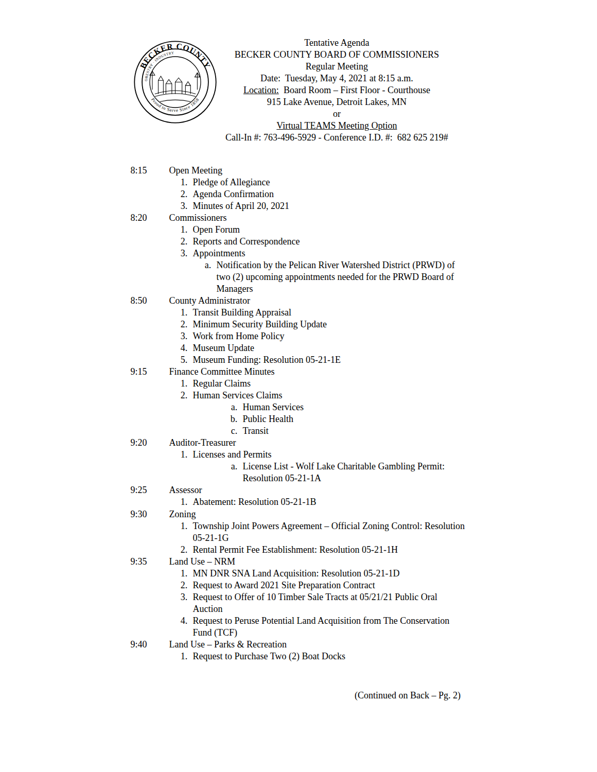BECKER COUNTY Proud to Serve Since 1858 FORESTRY · INDUSTRY ·
Tentative Agenda
BECKER COUNTY BOARD OF COMMISSIONERS
Regular Meeting
Date: Tuesday, May 4, 2021 at 8:15 a.m.
Location: Board Room – First Floor - Courthouse
915 Lake Avenue, Detroit Lakes, MN
or
Virtual TEAMS Meeting Option
Call-In #: 763-496-5929 - Conference I.D. #: 682 625 219#
| 8:15 | Open Meeting Pledge of Allegiance Agenda Confirmation Minutes of April 20, 2021 |
| 8:20 | Commissioners Open Forum Reports and Correspondence Appointments Notification by the Pelican River Watershed District (PRWD) of two (2) upcoming appointments needed for the PRWD Board of Managers |
| 8:50 | County Administrator Transit Building Appraisal Minimum Security Building Update Work from Home Policy Museum Update Museum Funding: Resolution 05-21-1E |
| 9:15 | Finance Committee Minutes Regular Claims Human Services Claims Human Services Public Health Transit |
| 9:20 | Auditor-Treasurer Licenses and Permits License List - Wolf Lake Charitable Gambling Permit: Resolution 05-21-1A |
| 9:25 | Assessor Abatement: Resolution 05-21-1B |
| 9:30 | Zoning Township Joint Powers Agreement – Official Zoning Control: Resolution 05-21-1G Rental Permit Fee Establishment: Resolution 05-21-1H |
| 9:35 | Land Use – NRM MN DNR SNA Land Acquisition: Resolution 05-21-1D Request to Award 2021 Site Preparation Contract Request to Offer of 10 Timber Sale Tracts at 05/21/21 Public Oral Auction Request to Peruse Potential Land Acquisition from The Conservation Fund (TCF) |
| 9:40 | Land Use – Parks & Recreation Request to Purchase Two (2) Boat Docks |
(Continued on Back – Pg. 2)